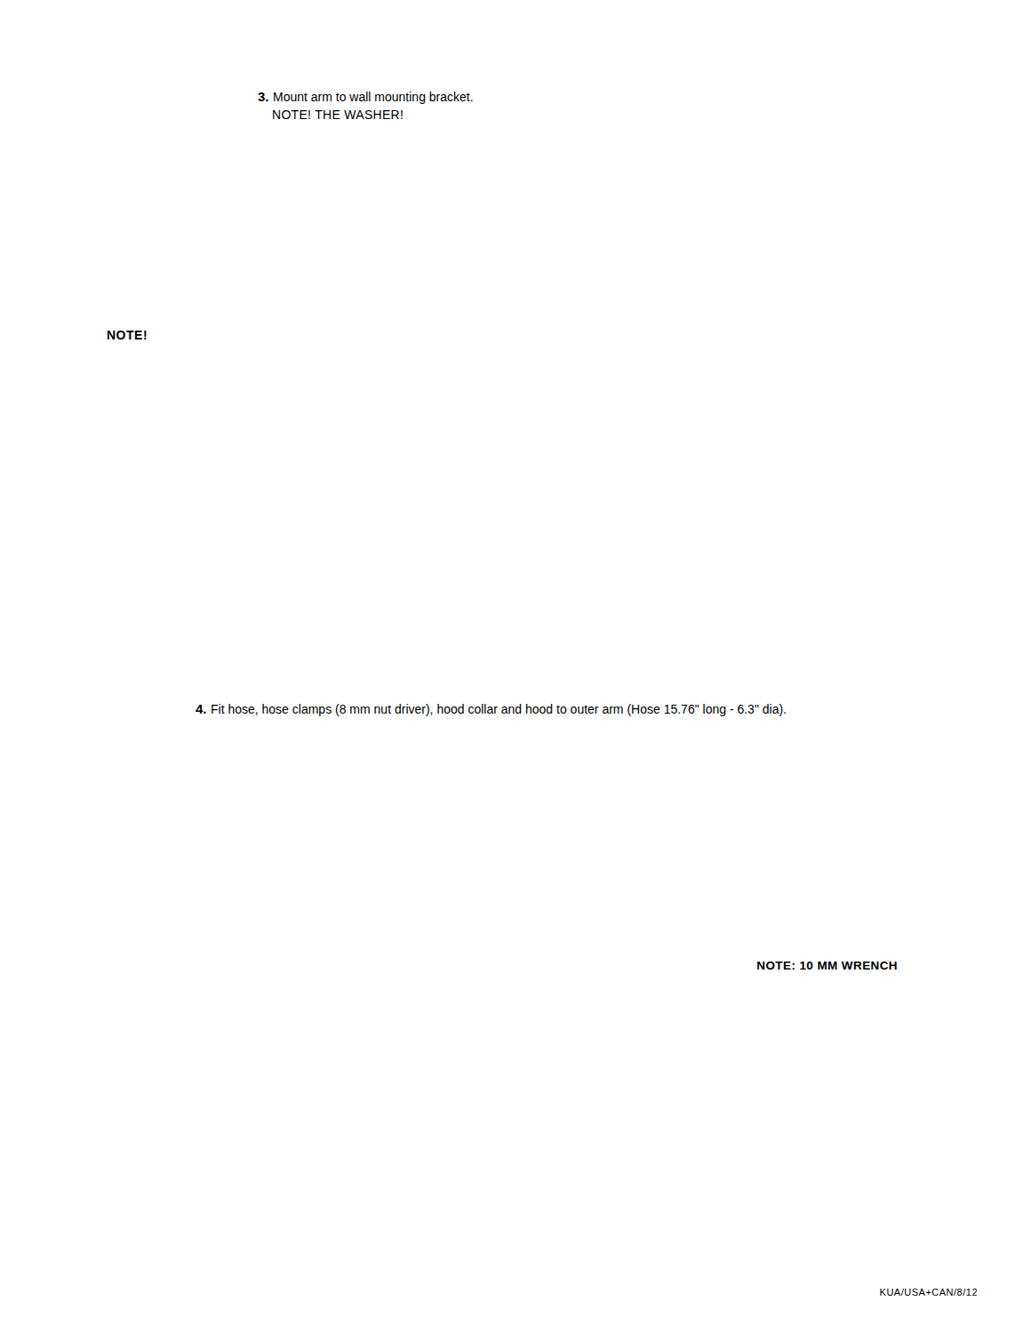3. Mount arm to wall mounting bracket. NOTE! THE WASHER!
NOTE!
4. Fit hose, hose clamps (8 mm nut driver), hood collar and hood to outer arm (Hose 15.76" long - 6.3" dia).
NOTE: 10 MM WRENCH
KUA/USA+CAN/8/12